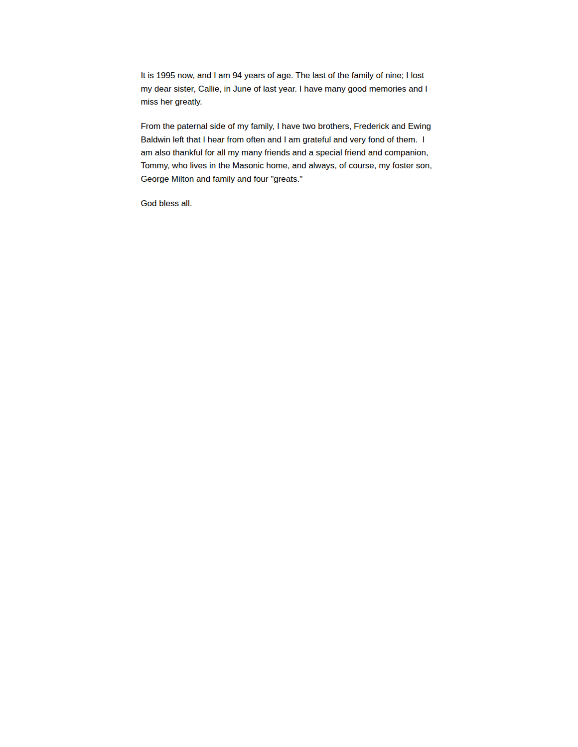It is 1995 now, and I am 94 years of age. The last of the family of nine; I lost my dear sister, Callie, in June of last year. I have many good memories and I miss her greatly.
From the paternal side of my family, I have two brothers, Frederick and Ewing Baldwin left that I hear from often and I am grateful and very fond of them. I am also thankful for all my many friends and a special friend and companion, Tommy, who lives in the Masonic home, and always, of course, my foster son, George Milton and family and four "greats."
God bless all.